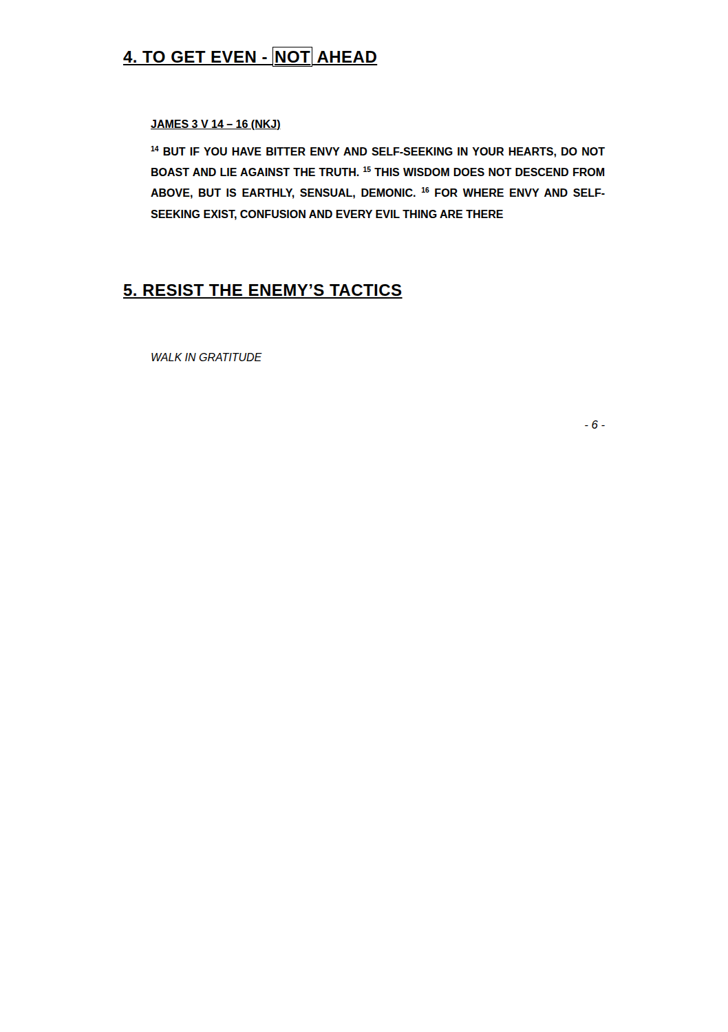4. TO GET EVEN - NOT AHEAD
JAMES 3 V 14 – 16 (NKJ)
14 BUT IF YOU HAVE BITTER ENVY AND SELF-SEEKING IN YOUR HEARTS, DO NOT BOAST AND LIE AGAINST THE TRUTH. 15 THIS WISDOM DOES NOT DESCEND FROM ABOVE, BUT IS EARTHLY, SENSUAL, DEMONIC. 16 FOR WHERE ENVY AND SELF-SEEKING EXIST, CONFUSION AND EVERY EVIL THING ARE THERE
5. RESIST THE ENEMY’S TACTICS
WALK IN GRATITUDE
- 6 -